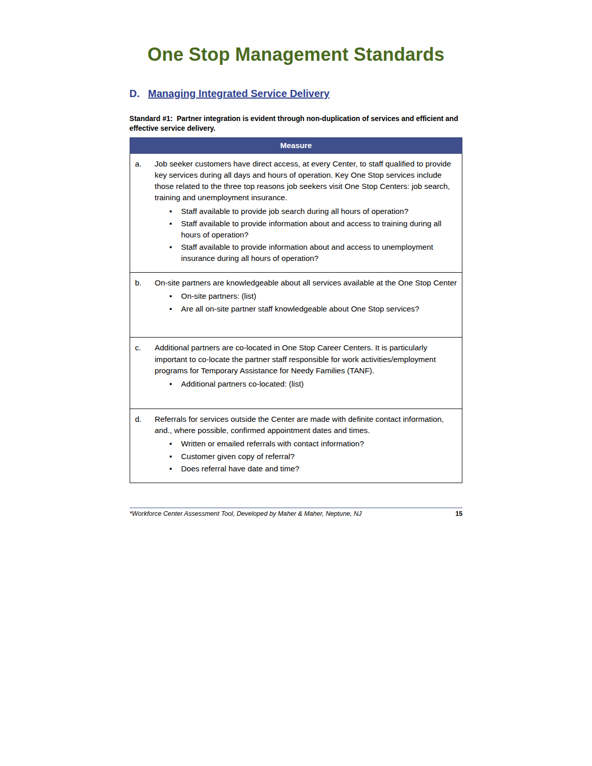One Stop Management Standards
D. Managing Integrated Service Delivery
Standard #1: Partner integration is evident through non-duplication of services and efficient and effective service delivery.
| Measure |
| --- |
| a. Job seeker customers have direct access, at every Center, to staff qualified to provide key services during all days and hours of operation. Key One Stop services include those related to the three top reasons job seekers visit One Stop Centers: job search, training and unemployment insurance. Staff available to provide job search during all hours of operation? Staff available to provide information about and access to training during all hours of operation? Staff available to provide information about and access to unemployment insurance during all hours of operation? |
| b. On-site partners are knowledgeable about all services available at the One Stop Center On-site partners: (list) Are all on-site partner staff knowledgeable about One Stop services? |
| c. Additional partners are co-located in One Stop Career Centers. It is particularly important to co-locate the partner staff responsible for work activities/employment programs for Temporary Assistance for Needy Families (TANF). Additional partners co-located: (list) |
| d. Referrals for services outside the Center are made with definite contact information, and., where possible, confirmed appointment dates and times. Written or emailed referrals with contact information? Customer given copy of referral? Does referral have date and time? |
*Workforce Center Assessment Tool, Developed by Maher & Maher, Neptune, NJ 15